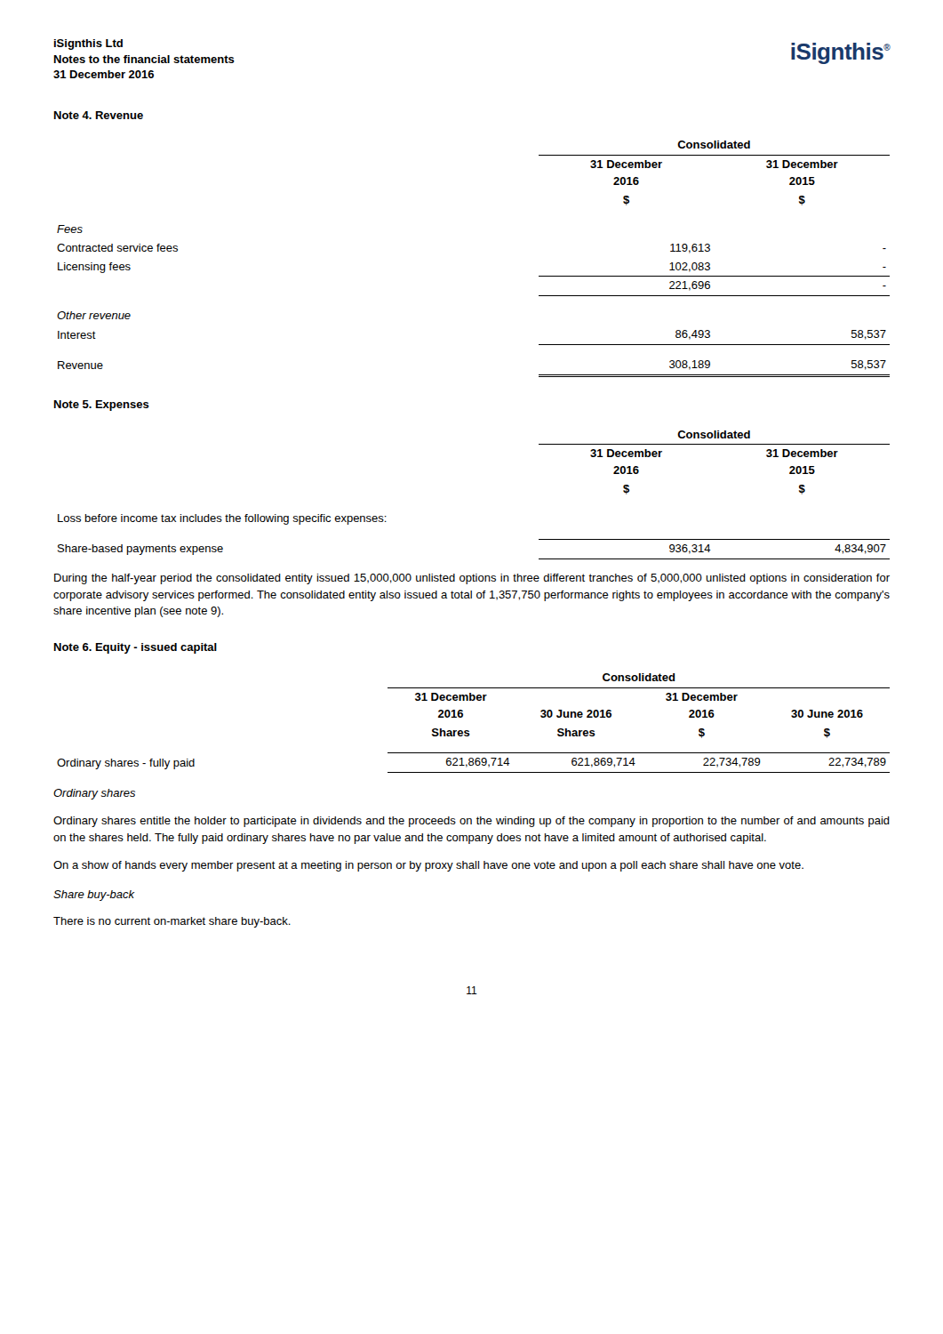iSignthis Ltd
Notes to the financial statements
31 December 2016
iSign this®
Note 4. Revenue
| | Consolidated |
| | 31 December 2016 | 31 December 2015 |
| | $ | $ |
| Fees | | |
| Contracted service fees | 119,613 | - |
| Licensing fees | 102,083 | - |
| | 221,696 | - |
| Other revenue | | |
| Interest | 86,493 | 58,537 |
| Revenue | 308,189 | 58,537 |
Note 5. Expenses
| | Consolidated |
| | 31 December 2016 | 31 December 2015 |
| | $ | $ |
| Loss before income tax includes the following specific expenses: |
| Share-based payments expense | 936,314 | 4,834,907 |
During the half-year period the consolidated entity issued 15,000,000 unlisted options in three different tranches of 5,000,000 unlisted options in consideration for corporate advisory services performed. The consolidated entity also issued a total of 1,357,750 performance rights to employees in accordance with the company's share incentive plan (see note 9).
Note 6. Equity - issued capital
| | Consolidated |
| | 31 December 2016 | 30 June 2016 | 31 December 2016 | 30 June 2016 |
| | Shares | Shares | $ | $ |
| Ordinary shares - fully paid | 621,869,714 | 621,869,714 | 22,734,789 | 22,734,789 |
Ordinary shares
Ordinary shares entitle the holder to participate in dividends and the proceeds on the winding up of the company in proportion to the number of and amounts paid on the shares held. The fully paid ordinary shares have no par value and the company does not have a limited amount of authorised capital.
On a show of hands every member present at a meeting in person or by proxy shall have one vote and upon a poll each share shall have one vote.
Share buy-back
There is no current on-market share buy-back.
11